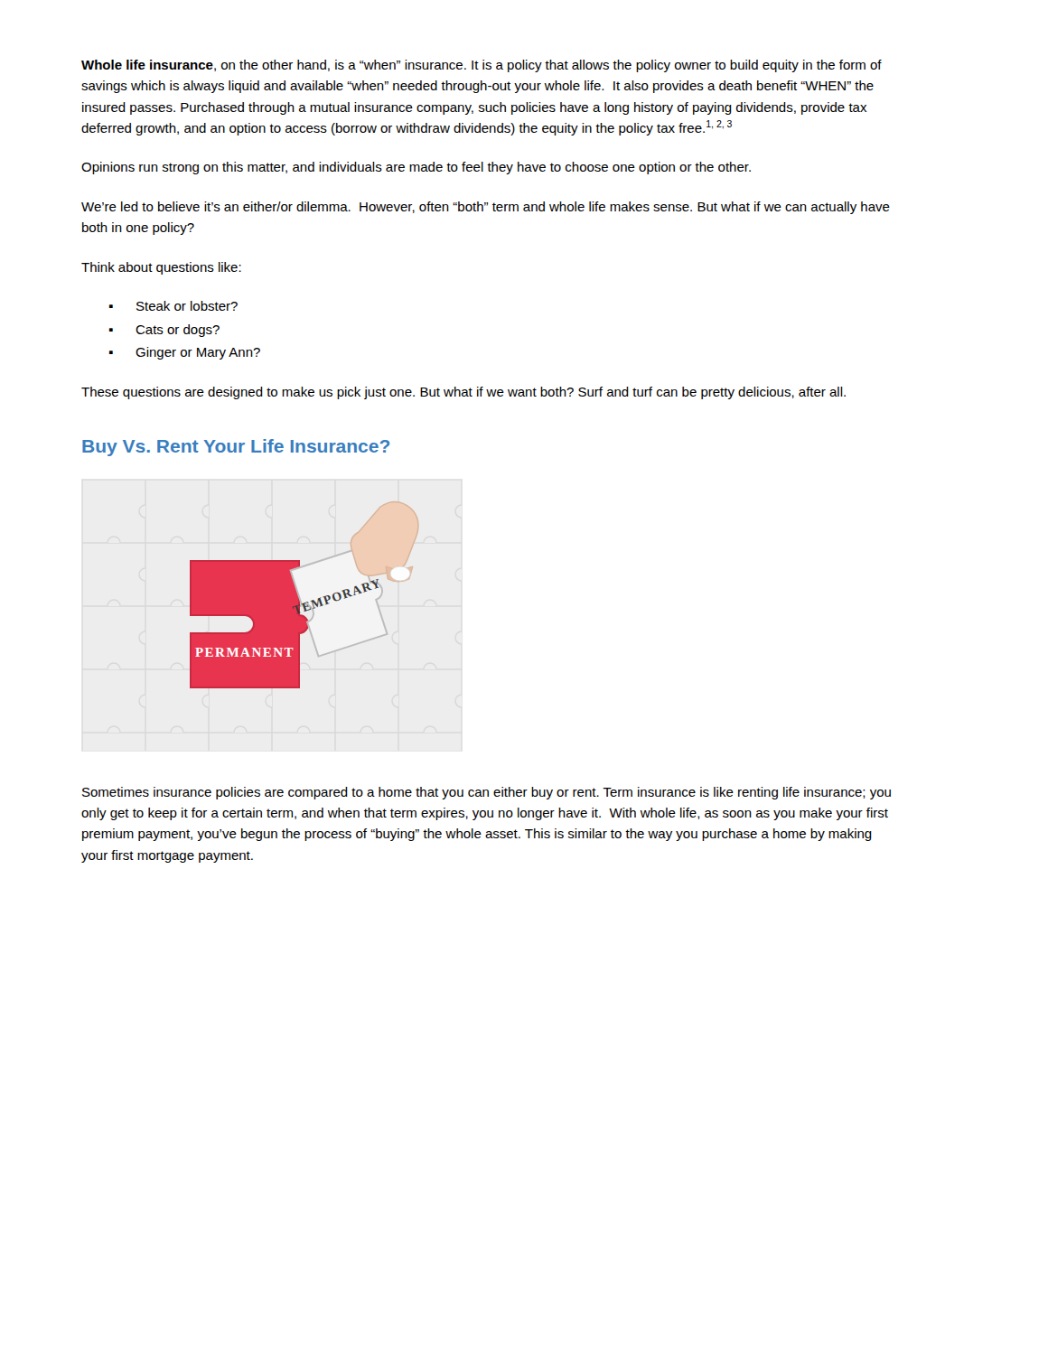Whole life insurance, on the other hand, is a “when” insurance. It is a policy that allows the policy owner to build equity in the form of savings which is always liquid and available “when” needed through-out your whole life. It also provides a death benefit “WHEN” the insured passes. Purchased through a mutual insurance company, such policies have a long history of paying dividends, provide tax deferred growth, and an option to access (borrow or withdraw dividends) the equity in the policy tax free.1, 2, 3
Opinions run strong on this matter, and individuals are made to feel they have to choose one option or the other.
We’re led to believe it’s an either/or dilemma. However, often “both” term and whole life makes sense. But what if we can actually have both in one policy?
Think about questions like:
Steak or lobster?
Cats or dogs?
Ginger or Mary Ann?
These questions are designed to make us pick just one. But what if we want both? Surf and turf can be pretty delicious, after all.
Buy Vs. Rent Your Life Insurance?
PERMANENT TEMPORARY
Sometimes insurance policies are compared to a home that you can either buy or rent. Term insurance is like renting life insurance; you only get to keep it for a certain term, and when that term expires, you no longer have it. With whole life, as soon as you make your first premium payment, you’ve begun the process of “buying” the whole asset. This is similar to the way you purchase a home by making your first mortgage payment.